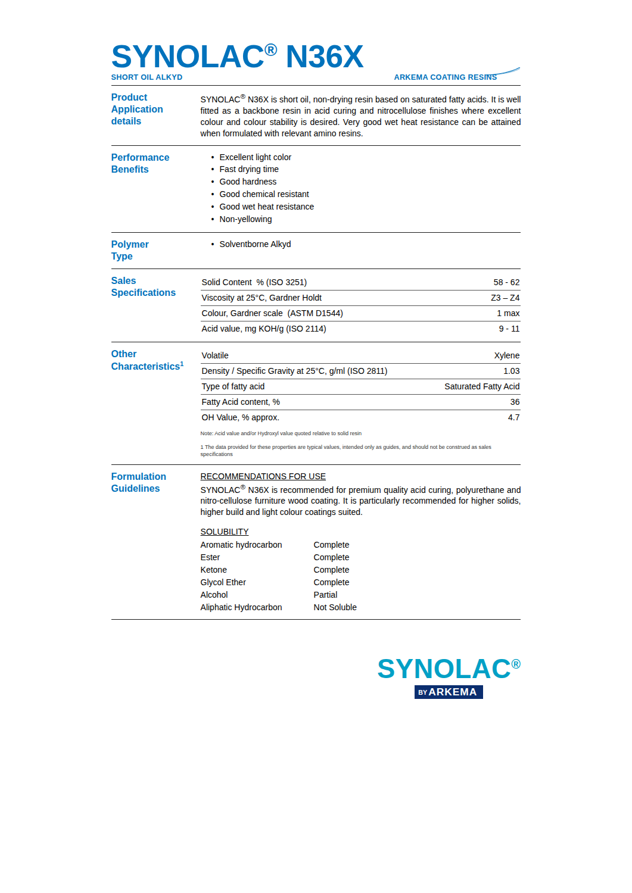SYNOLAC® N36X
SHORT OIL ALKYD ARKEMA COATING RESINS
Product
Application details
SYNOLAC® N36X is short oil, non-drying resin based on saturated fatty acids. It is well fitted as a backbone resin in acid curing and nitrocellulose finishes where excellent colour and colour stability is desired. Very good wet heat resistance can be attained when formulated with relevant amino resins.
Performance
Benefits
Excellent light color
Fast drying time
Good hardness
Good chemical resistant
Good wet heat resistance
Non-yellowing
Polymer
Type
Solventborne Alkyd
Sales
Specifications
| Solid Content % (ISO 3251) | 58 - 62 |
| Viscosity at 25°C, Gardner Holdt | Z3 – Z4 |
| Colour, Gardner scale (ASTM D1544) | 1 max |
| Acid value, mg KOH/g (ISO 2114) | 9 - 11 |
Other
Characteristics1
| Volatile | Xylene |
| Density / Specific Gravity at 25°C, g/ml (ISO 2811) | 1.03 |
| Type of fatty acid | Saturated Fatty Acid |
| Fatty Acid content, % | 36 |
| OH Value, % approx. | 4.7 |
Note: Acid value and/or Hydroxyl value quoted relative to solid resin
1 The data provided for these properties are typical values, intended only as guides, and should not be construed as sales specifications
Formulation
Guidelines
RECOMMENDATIONS FOR USE
SYNOLAC® N36X is recommended for premium quality acid curing, polyurethane and nitro-cellulose furniture wood coating. It is particularly recommended for higher solids, higher build and light colour coatings suited.
SOLUBILITY
| Aromatic hydrocarbon | Complete |
| Ester | Complete |
| Ketone | Complete |
| Glycol Ether | Complete |
| Alcohol | Partial |
| Aliphatic Hydrocarbon | Not Soluble |
SYNOLAC®
BYARKEMA